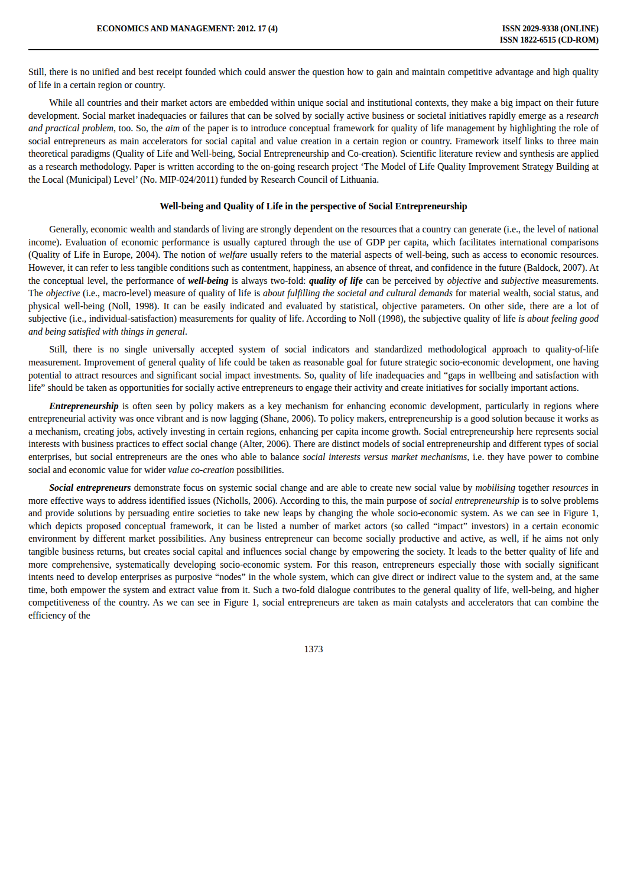ECONOMICS AND MANAGEMENT: 2012. 17 (4)
ISSN 2029-9338 (ONLINE) ISSN 1822-6515 (CD-ROM)
Still, there is no unified and best receipt founded which could answer the question how to gain and maintain competitive advantage and high quality of life in a certain region or country.
While all countries and their market actors are embedded within unique social and institutional contexts, they make a big impact on their future development. Social market inadequacies or failures that can be solved by socially active business or societal initiatives rapidly emerge as a research and practical problem, too. So, the aim of the paper is to introduce conceptual framework for quality of life management by highlighting the role of social entrepreneurs as main accelerators for social capital and value creation in a certain region or country. Framework itself links to three main theoretical paradigms (Quality of Life and Well-being, Social Entrepreneurship and Co-creation). Scientific literature review and synthesis are applied as a research methodology. Paper is written according to the on-going research project ‘The Model of Life Quality Improvement Strategy Building at the Local (Municipal) Level’ (No. MIP-024/2011) funded by Research Council of Lithuania.
Well-being and Quality of Life in the perspective of Social Entrepreneurship
Generally, economic wealth and standards of living are strongly dependent on the resources that a country can generate (i.e., the level of national income). Evaluation of economic performance is usually captured through the use of GDP per capita, which facilitates international comparisons (Quality of Life in Europe, 2004). The notion of welfare usually refers to the material aspects of well-being, such as access to economic resources. However, it can refer to less tangible conditions such as contentment, happiness, an absence of threat, and confidence in the future (Baldock, 2007). At the conceptual level, the performance of well-being is always two-fold: quality of life can be perceived by objective and subjective measurements. The objective (i.e., macro-level) measure of quality of life is about fulfilling the societal and cultural demands for material wealth, social status, and physical well-being (Noll, 1998). It can be easily indicated and evaluated by statistical, objective parameters. On other side, there are a lot of subjective (i.e., individual-satisfaction) measurements for quality of life. According to Noll (1998), the subjective quality of life is about feeling good and being satisfied with things in general.
Still, there is no single universally accepted system of social indicators and standardized methodological approach to quality-of-life measurement. Improvement of general quality of life could be taken as reasonable goal for future strategic socio-economic development, one having potential to attract resources and significant social impact investments. So, quality of life inadequacies and “gaps in wellbeing and satisfaction with life” should be taken as opportunities for socially active entrepreneurs to engage their activity and create initiatives for socially important actions.
Entrepreneurship is often seen by policy makers as a key mechanism for enhancing economic development, particularly in regions where entrepreneurial activity was once vibrant and is now lagging (Shane, 2006). To policy makers, entrepreneurship is a good solution because it works as a mechanism, creating jobs, actively investing in certain regions, enhancing per capita income growth. Social entrepreneurship here represents social interests with business practices to effect social change (Alter, 2006). There are distinct models of social entrepreneurship and different types of social enterprises, but social entrepreneurs are the ones who able to balance social interests versus market mechanisms, i.e. they have power to combine social and economic value for wider value co-creation possibilities.
Social entrepreneurs demonstrate focus on systemic social change and are able to create new social value by mobilising together resources in more effective ways to address identified issues (Nicholls, 2006). According to this, the main purpose of social entrepreneurship is to solve problems and provide solutions by persuading entire societies to take new leaps by changing the whole socio-economic system. As we can see in Figure 1, which depicts proposed conceptual framework, it can be listed a number of market actors (so called “impact” investors) in a certain economic environment by different market possibilities. Any business entrepreneur can become socially productive and active, as well, if he aims not only tangible business returns, but creates social capital and influences social change by empowering the society. It leads to the better quality of life and more comprehensive, systematically developing socio-economic system. For this reason, entrepreneurs especially those with socially significant intents need to develop enterprises as purposive “nodes” in the whole system, which can give direct or indirect value to the system and, at the same time, both empower the system and extract value from it. Such a two-fold dialogue contributes to the general quality of life, well-being, and higher competitiveness of the country. As we can see in Figure 1, social entrepreneurs are taken as main catalysts and accelerators that can combine the efficiency of the
1373